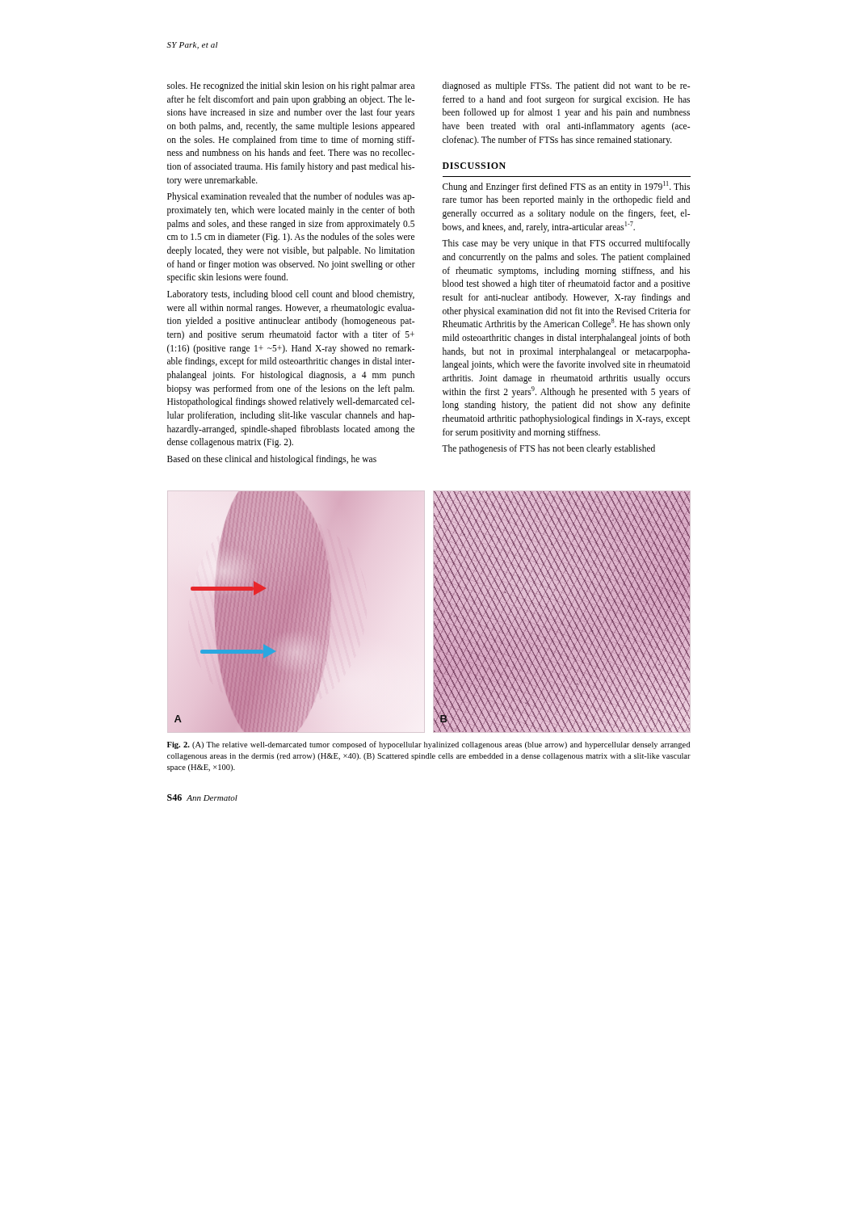SY Park, et al
soles. He recognized the initial skin lesion on his right palmar area after he felt discomfort and pain upon grabbing an object. The lesions have increased in size and number over the last four years on both palms, and, recently, the same multiple lesions appeared on the soles. He complained from time to time of morning stiffness and numbness on his hands and feet. There was no recollection of associated trauma. His family history and past medical history were unremarkable.
Physical examination revealed that the number of nodules was approximately ten, which were located mainly in the center of both palms and soles, and these ranged in size from approximately 0.5 cm to 1.5 cm in diameter (Fig. 1). As the nodules of the soles were deeply located, they were not visible, but palpable. No limitation of hand or finger motion was observed. No joint swelling or other specific skin lesions were found.
Laboratory tests, including blood cell count and blood chemistry, were all within normal ranges. However, a rheumatologic evaluation yielded a positive antinuclear antibody (homogeneous pattern) and positive serum rheumatoid factor with a titer of 5+ (1:16) (positive range 1+ ~5+). Hand X-ray showed no remarkable findings, except for mild osteoarthritic changes in distal interphalangeal joints. For histological diagnosis, a 4 mm punch biopsy was performed from one of the lesions on the left palm. Histopathological findings showed relatively well-demarcated cellular proliferation, including slit-like vascular channels and haphazardly-arranged, spindle-shaped fibroblasts located among the dense collagenous matrix (Fig. 2).
Based on these clinical and histological findings, he was
diagnosed as multiple FTSs. The patient did not want to be referred to a hand and foot surgeon for surgical excision. He has been followed up for almost 1 year and his pain and numbness have been treated with oral anti-inflammatory agents (aceclofenac). The number of FTSs has since remained stationary.
Discussion
Chung and Enzinger first defined FTS as an entity in 197911. This rare tumor has been reported mainly in the orthopedic field and generally occurred as a solitary nodule on the fingers, feet, elbows, and knees, and, rarely, intra-articular areas1-7.
This case may be very unique in that FTS occurred multifocally and concurrently on the palms and soles. The patient complained of rheumatic symptoms, including morning stiffness, and his blood test showed a high titer of rheumatoid factor and a positive result for anti-nuclear antibody. However, X-ray findings and other physical examination did not fit into the Revised Criteria for Rheumatic Arthritis by the American College8. He has shown only mild osteoarthritic changes in distal interphalangeal joints of both hands, but not in proximal interphalangeal or metacarpophalangeal joints, which were the favorite involved site in rheumatoid arthritis. Joint damage in rheumatoid arthritis usually occurs within the first 2 years9. Although he presented with 5 years of long standing history, the patient did not show any definite rheumatoid arthritic pathophysiological findings in X-rays, except for serum positivity and morning stiffness.
The pathogenesis of FTS has not been clearly established
A
B
Fig. 2. (A) The relative well-demarcated tumor composed of hypocellular hyalinized collagenous areas (blue arrow) and hypercellular densely arranged collagenous areas in the dermis (red arrow) (H&E, ×40). (B) Scattered spindle cells are embedded in a dense collagenous matrix with a slit-like vascular space (H&E, ×100).
S46 Ann Dermatol